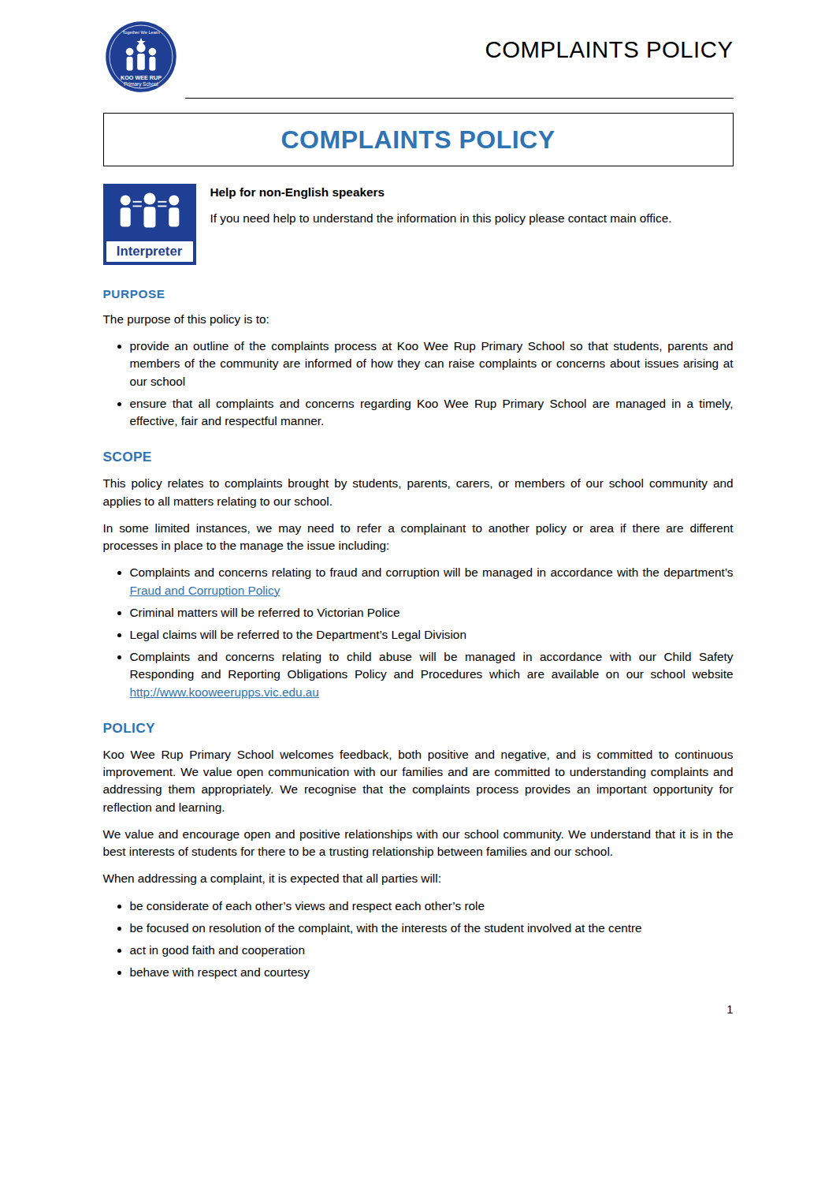Together We Learn KOO WEE RUP Primary School
COMPLAINTS POLICY
COMPLAINTS POLICY
Interpreter
Help for non-English speakers
If you need help to understand the information in this policy please contact main office.
PURPOSE
The purpose of this policy is to:
provide an outline of the complaints process at Koo Wee Rup Primary School so that students, parents and members of the community are informed of how they can raise complaints or concerns about issues arising at our school
ensure that all complaints and concerns regarding Koo Wee Rup Primary School are managed in a timely, effective, fair and respectful manner.
SCOPE
This policy relates to complaints brought by students, parents, carers, or members of our school community and applies to all matters relating to our school.
In some limited instances, we may need to refer a complainant to another policy or area if there are different processes in place to the manage the issue including:
Complaints and concerns relating to fraud and corruption will be managed in accordance with the department’s Fraud and Corruption Policy
Criminal matters will be referred to Victorian Police
Legal claims will be referred to the Department’s Legal Division
Complaints and concerns relating to child abuse will be managed in accordance with our Child Safety Responding and Reporting Obligations Policy and Procedures which are available on our school website http://www.kooweerupps.vic.edu.au
POLICY
Koo Wee Rup Primary School welcomes feedback, both positive and negative, and is committed to continuous improvement. We value open communication with our families and are committed to understanding complaints and addressing them appropriately. We recognise that the complaints process provides an important opportunity for reflection and learning.
We value and encourage open and positive relationships with our school community. We understand that it is in the best interests of students for there to be a trusting relationship between families and our school.
When addressing a complaint, it is expected that all parties will:
be considerate of each other’s views and respect each other’s role
be focused on resolution of the complaint, with the interests of the student involved at the centre
act in good faith and cooperation
behave with respect and courtesy
1